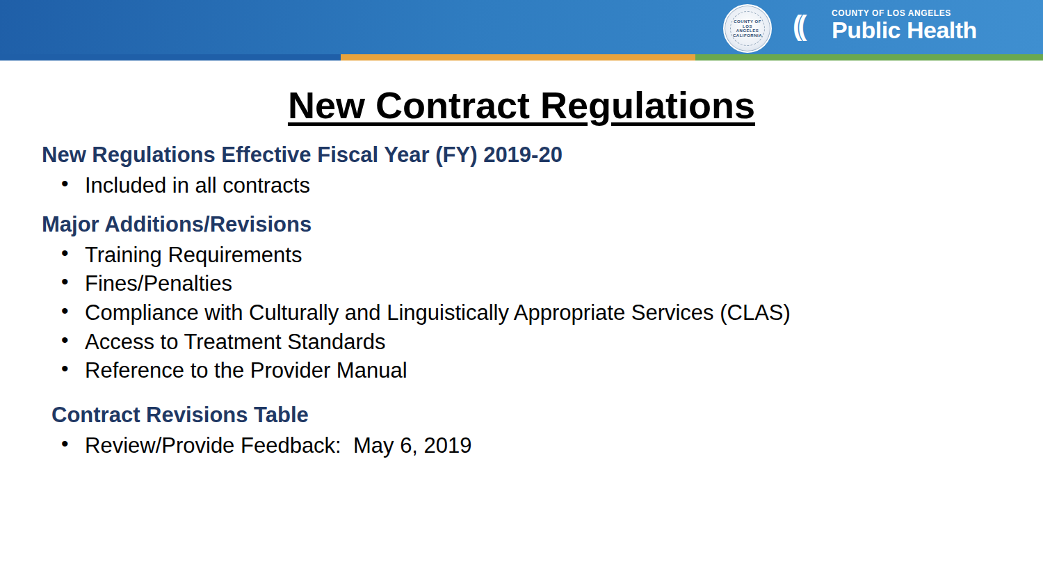COUNTY OF
LOS ANGELES
CALIFORNIA
((
County of Los Angeles
Public Health
New Contract Regulations
New Regulations Effective Fiscal Year (FY) 2019-20
Included in all contracts
Major Additions/Revisions
Training Requirements
Fines/Penalties
Compliance with Culturally and Linguistically Appropriate Services (CLAS)
Access to Treatment Standards
Reference to the Provider Manual
Contract Revisions Table
Review/Provide Feedback: May 6, 2019